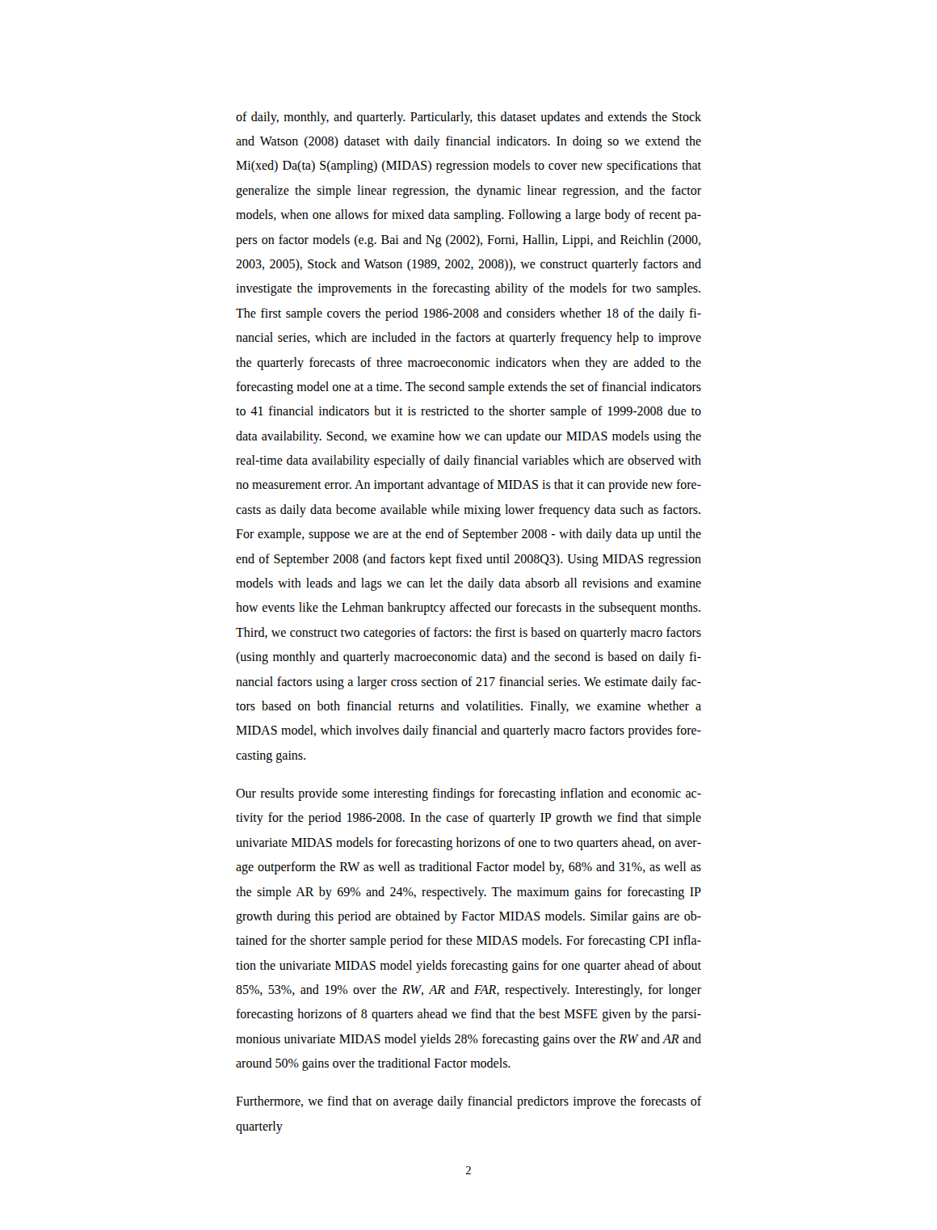of daily, monthly, and quarterly. Particularly, this dataset updates and extends the Stock and Watson (2008) dataset with daily financial indicators. In doing so we extend the Mi(xed) Da(ta) S(ampling) (MIDAS) regression models to cover new specifications that generalize the simple linear regression, the dynamic linear regression, and the factor models, when one allows for mixed data sampling. Following a large body of recent papers on factor models (e.g. Bai and Ng (2002), Forni, Hallin, Lippi, and Reichlin (2000, 2003, 2005), Stock and Watson (1989, 2002, 2008)), we construct quarterly factors and investigate the improvements in the forecasting ability of the models for two samples. The first sample covers the period 1986-2008 and considers whether 18 of the daily financial series, which are included in the factors at quarterly frequency help to improve the quarterly forecasts of three macroeconomic indicators when they are added to the forecasting model one at a time. The second sample extends the set of financial indicators to 41 financial indicators but it is restricted to the shorter sample of 1999-2008 due to data availability. Second, we examine how we can update our MIDAS models using the real-time data availability especially of daily financial variables which are observed with no measurement error. An important advantage of MIDAS is that it can provide new forecasts as daily data become available while mixing lower frequency data such as factors. For example, suppose we are at the end of September 2008 - with daily data up until the end of September 2008 (and factors kept fixed until 2008Q3). Using MIDAS regression models with leads and lags we can let the daily data absorb all revisions and examine how events like the Lehman bankruptcy affected our forecasts in the subsequent months. Third, we construct two categories of factors: the first is based on quarterly macro factors (using monthly and quarterly macroeconomic data) and the second is based on daily financial factors using a larger cross section of 217 financial series. We estimate daily factors based on both financial returns and volatilities. Finally, we examine whether a MIDAS model, which involves daily financial and quarterly macro factors provides forecasting gains.
Our results provide some interesting findings for forecasting inflation and economic activity for the period 1986-2008. In the case of quarterly IP growth we find that simple univariate MIDAS models for forecasting horizons of one to two quarters ahead, on average outperform the RW as well as traditional Factor model by, 68% and 31%, as well as the simple AR by 69% and 24%, respectively. The maximum gains for forecasting IP growth during this period are obtained by Factor MIDAS models. Similar gains are obtained for the shorter sample period for these MIDAS models. For forecasting CPI inflation the univariate MIDAS model yields forecasting gains for one quarter ahead of about 85%, 53%, and 19% over the RW, AR and FAR, respectively. Interestingly, for longer forecasting horizons of 8 quarters ahead we find that the best MSFE given by the parsimonious univariate MIDAS model yields 28% forecasting gains over the RW and AR and around 50% gains over the traditional Factor models.
Furthermore, we find that on average daily financial predictors improve the forecasts of quarterly
2